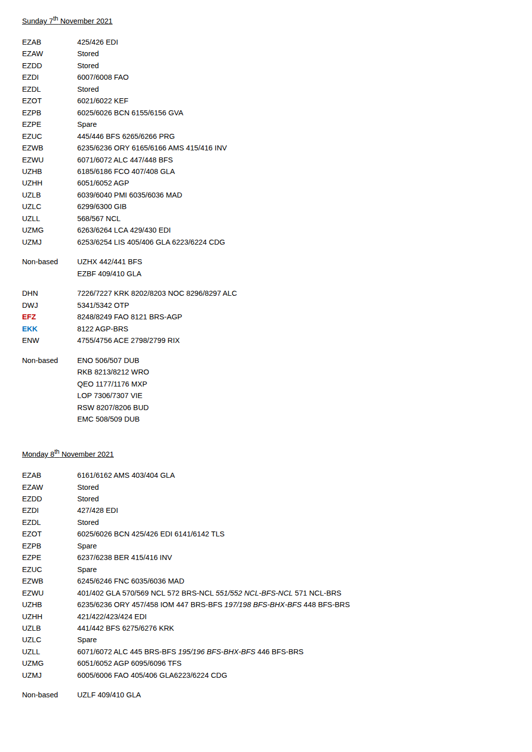Sunday 7th November 2021
| EZAB | 425/426 EDI |
| EZAW | Stored |
| EZDD | Stored |
| EZDI | 6007/6008 FAO |
| EZDL | Stored |
| EZOT | 6021/6022 KEF |
| EZPB | 6025/6026 BCN 6155/6156 GVA |
| EZPE | Spare |
| EZUC | 445/446 BFS 6265/6266 PRG |
| EZWB | 6235/6236 ORY 6165/6166 AMS 415/416 INV |
| EZWU | 6071/6072 ALC 447/448 BFS |
| UZHB | 6185/6186 FCO 407/408 GLA |
| UZHH | 6051/6052 AGP |
| UZLB | 6039/6040 PMI 6035/6036 MAD |
| UZLC | 6299/6300 GIB |
| UZLL | 568/567 NCL |
| UZMG | 6263/6264 LCA 429/430 EDI |
| UZMJ | 6253/6254 LIS 405/406 GLA 6223/6224 CDG |
| Non-based | UZHX 442/441 BFS |
| | EZBF 409/410 GLA |
| DHN | 7226/7227 KRK 8202/8203 NOC 8296/8297 ALC |
| DWJ | 5341/5342 OTP |
| EFZ | 8248/8249 FAO 8121 BRS-AGP |
| EKK | 8122 AGP-BRS |
| ENW | 4755/4756 ACE 2798/2799 RIX |
| Non-based | ENO 506/507 DUB |
| | RKB 8213/8212 WRO |
| | QEO 1177/1176 MXP |
| | LOP 7306/7307 VIE |
| | RSW 8207/8206 BUD |
| | EMC 508/509 DUB |
Monday 8th November 2021
| EZAB | 6161/6162 AMS 403/404 GLA |
| EZAW | Stored |
| EZDD | Stored |
| EZDI | 427/428 EDI |
| EZDL | Stored |
| EZOT | 6025/6026 BCN 425/426 EDI 6141/6142 TLS |
| EZPB | Spare |
| EZPE | 6237/6238 BER 415/416 INV |
| EZUC | Spare |
| EZWB | 6245/6246 FNC 6035/6036 MAD |
| EZWU | 401/402 GLA 570/569 NCL 572 BRS-NCL 551/552 NCL-BFS-NCL 571 NCL-BRS |
| UZHB | 6235/6236 ORY 457/458 IOM 447 BRS-BFS 197/198 BFS-BHX-BFS 448 BFS-BRS |
| UZHH | 421/422/423/424 EDI |
| UZLB | 441/442 BFS 6275/6276 KRK |
| UZLC | Spare |
| UZLL | 6071/6072 ALC 445 BRS-BFS 195/196 BFS-BHX-BFS 446 BFS-BRS |
| UZMG | 6051/6052 AGP 6095/6096 TFS |
| UZMJ | 6005/6006 FAO 405/406 GLA6223/6224 CDG |
| Non-based | UZLF 409/410 GLA |